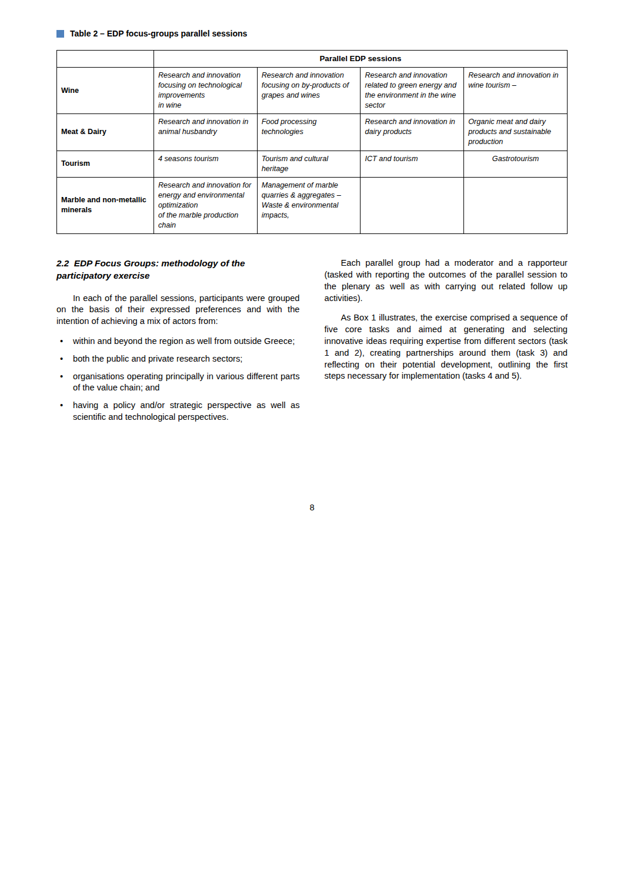Table 2 – EDP focus-groups parallel sessions
| | Parallel EDP sessions |
| Wine | Research and innovation focusing on technological improvements in wine | Research and innovation focusing on by-products of grapes and wines | Research and innovation related to green energy and the environment in the wine sector | Research and innovation in wine tourism – |
| Meat & Dairy | Research and innovation in animal husbandry | Food processing technologies | Research and innovation in dairy products | Organic meat and dairy products and sustainable production |
| Tourism | 4 seasons tourism | Tourism and cultural heritage | ICT and tourism | Gastrotourism |
| Marble and non-metallic minerals | Research and innovation for energy and environmental optimization of the marble production chain | Management of marble quarries & aggregates – Waste & environmental impacts, | | |
2.2 EDP Focus Groups: methodology of the participatory exercise
In each of the parallel sessions, participants were grouped on the basis of their expressed preferences and with the intention of achieving a mix of actors from:
within and beyond the region as well from outside Greece;
both the public and private research sectors;
organisations operating principally in various different parts of the value chain; and
having a policy and/or strategic perspective as well as scientific and technological perspectives.
Each parallel group had a moderator and a rapporteur (tasked with reporting the outcomes of the parallel session to the plenary as well as with carrying out related follow up activities).
As Box 1 illustrates, the exercise comprised a sequence of five core tasks and aimed at generating and selecting innovative ideas requiring expertise from different sectors (task 1 and 2), creating partnerships around them (task 3) and reflecting on their potential development, outlining the first steps necessary for implementation (tasks 4 and 5).
8